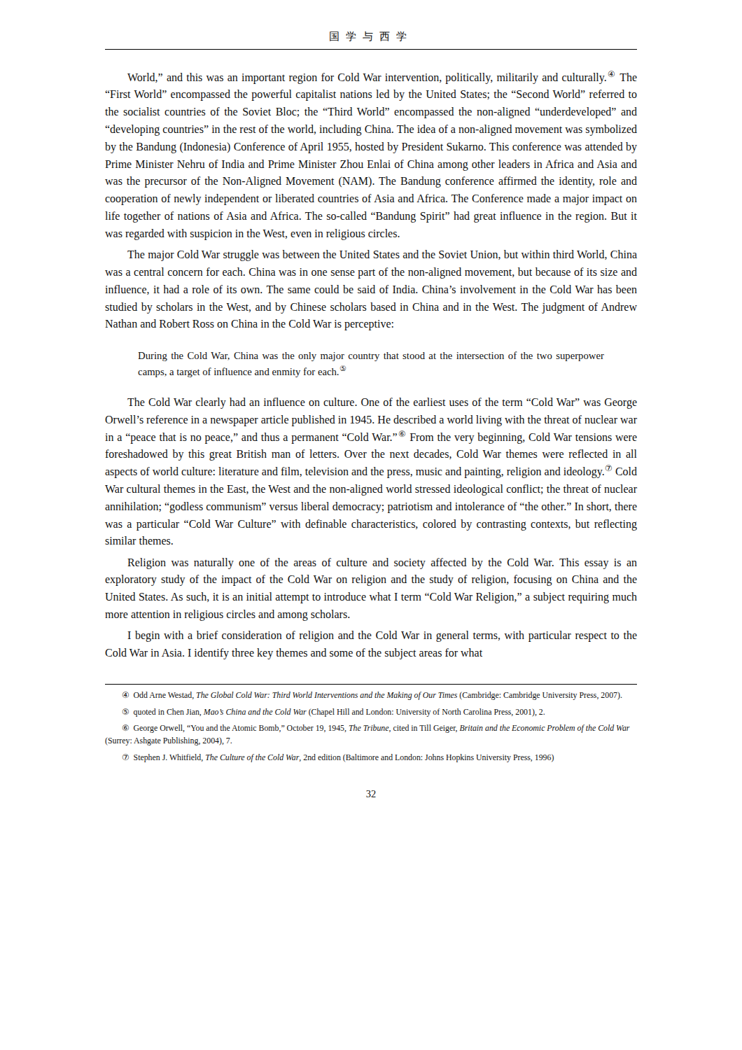国学与西学
World,” and this was an important region for Cold War intervention, politically, militarily and culturally.④ The “First World” encompassed the powerful capitalist nations led by the United States; the “Second World” referred to the socialist countries of the Soviet Bloc; the “Third World” encompassed the non-aligned “underdeveloped” and “developing countries” in the rest of the world, including China. The idea of a non-aligned movement was symbolized by the Bandung (Indonesia) Conference of April 1955, hosted by President Sukarno. This conference was attended by Prime Minister Nehru of India and Prime Minister Zhou Enlai of China among other leaders in Africa and Asia and was the precursor of the Non-Aligned Movement (NAM). The Bandung conference affirmed the identity, role and cooperation of newly independent or liberated countries of Asia and Africa. The Conference made a major impact on life together of nations of Asia and Africa. The so-called “Bandung Spirit” had great influence in the region. But it was regarded with suspicion in the West, even in religious circles.
The major Cold War struggle was between the United States and the Soviet Union, but within third World, China was a central concern for each. China was in one sense part of the non-aligned movement, but because of its size and influence, it had a role of its own. The same could be said of India. China’s involvement in the Cold War has been studied by scholars in the West, and by Chinese scholars based in China and in the West. The judgment of Andrew Nathan and Robert Ross on China in the Cold War is perceptive:
During the Cold War, China was the only major country that stood at the intersection of the two superpower camps, a target of influence and enmity for each.⑤
The Cold War clearly had an influence on culture. One of the earliest uses of the term “Cold War” was George Orwell’s reference in a newspaper article published in 1945. He described a world living with the threat of nuclear war in a “peace that is no peace,” and thus a permanent “Cold War.”⑥ From the very beginning, Cold War tensions were foreshadowed by this great British man of letters. Over the next decades, Cold War themes were reflected in all aspects of world culture: literature and film, television and the press, music and painting, religion and ideology.⑦ Cold War cultural themes in the East, the West and the non-aligned world stressed ideological conflict; the threat of nuclear annihilation; “godless communism” versus liberal democracy; patriotism and intolerance of “the other.” In short, there was a particular “Cold War Culture” with definable characteristics, colored by contrasting contexts, but reflecting similar themes.
Religion was naturally one of the areas of culture and society affected by the Cold War. This essay is an exploratory study of the impact of the Cold War on religion and the study of religion, focusing on China and the United States. As such, it is an initial attempt to introduce what I term “Cold War Religion,” a subject requiring much more attention in religious circles and among scholars.
I begin with a brief consideration of religion and the Cold War in general terms, with particular respect to the Cold War in Asia. I identify three key themes and some of the subject areas for what
④ Odd Arne Westad, The Global Cold War: Third World Interventions and the Making of Our Times (Cambridge: Cambridge University Press, 2007).
⑤quoted in Chen Jian, Mao’s China and the Cold War (Chapel Hill and London: University of North Carolina Press, 2001), 2.
⑥ George Orwell, “You and the Atomic Bomb,” October 19, 1945, The Tribune, cited in Till Geiger, Britain and the Economic Problem of the Cold War (Surrey: Ashgate Publishing, 2004), 7.
⑦ Stephen J. Whitfield, The Culture of the Cold War, 2nd edition (Baltimore and London: Johns Hopkins University Press, 1996)
32